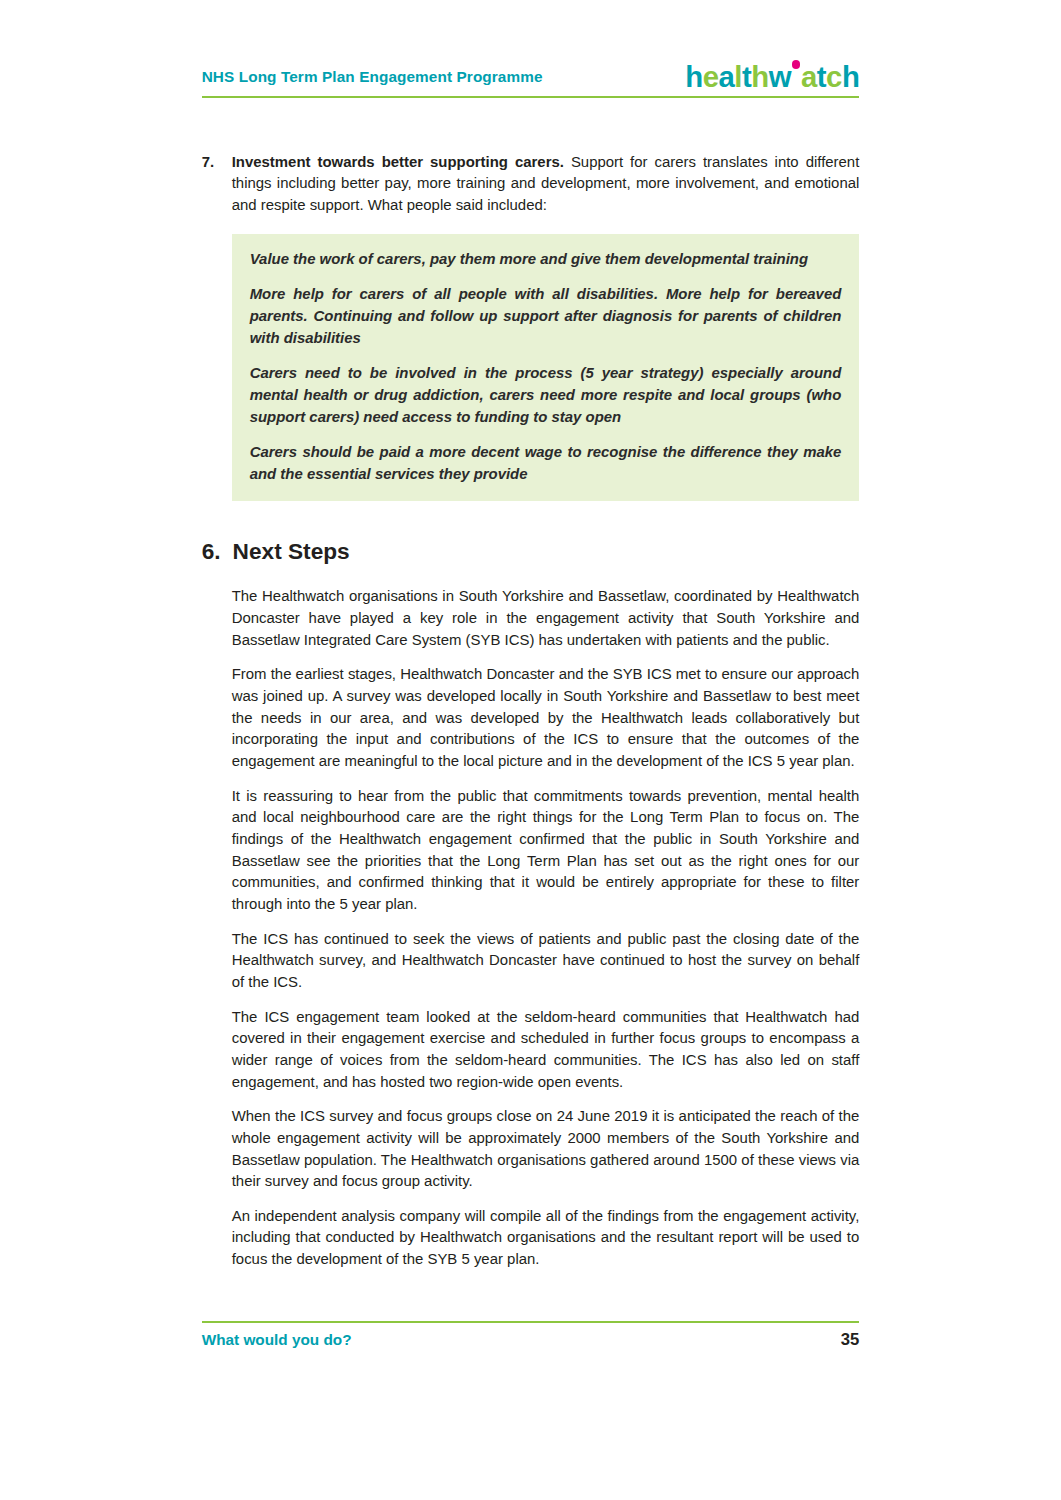NHS Long Term Plan Engagement Programme
healthw atch
7. Investment towards better supporting carers. Support for carers translates into different things including better pay, more training and development, more involvement, and emotional and respite support. What people said included:
Value the work of carers, pay them more and give them developmental training
More help for carers of all people with all disabilities. More help for bereaved parents. Continuing and follow up support after diagnosis for parents of children with disabilities
Carers need to be involved in the process (5 year strategy) especially around mental health or drug addiction, carers need more respite and local groups (who support carers) need access to funding to stay open
Carers should be paid a more decent wage to recognise the difference they make and the essential services they provide
6. Next Steps
The Healthwatch organisations in South Yorkshire and Bassetlaw, coordinated by Healthwatch Doncaster have played a key role in the engagement activity that South Yorkshire and Bassetlaw Integrated Care System (SYB ICS) has undertaken with patients and the public.
From the earliest stages, Healthwatch Doncaster and the SYB ICS met to ensure our approach was joined up. A survey was developed locally in South Yorkshire and Bassetlaw to best meet the needs in our area, and was developed by the Healthwatch leads collaboratively but incorporating the input and contributions of the ICS to ensure that the outcomes of the engagement are meaningful to the local picture and in the development of the ICS 5 year plan.
It is reassuring to hear from the public that commitments towards prevention, mental health and local neighbourhood care are the right things for the Long Term Plan to focus on. The findings of the Healthwatch engagement confirmed that the public in South Yorkshire and Bassetlaw see the priorities that the Long Term Plan has set out as the right ones for our communities, and confirmed thinking that it would be entirely appropriate for these to filter through into the 5 year plan.
The ICS has continued to seek the views of patients and public past the closing date of the Healthwatch survey, and Healthwatch Doncaster have continued to host the survey on behalf of the ICS.
The ICS engagement team looked at the seldom-heard communities that Healthwatch had covered in their engagement exercise and scheduled in further focus groups to encompass a wider range of voices from the seldom-heard communities. The ICS has also led on staff engagement, and has hosted two region-wide open events.
When the ICS survey and focus groups close on 24 June 2019 it is anticipated the reach of the whole engagement activity will be approximately 2000 members of the South Yorkshire and Bassetlaw population. The Healthwatch organisations gathered around 1500 of these views via their survey and focus group activity.
An independent analysis company will compile all of the findings from the engagement activity, including that conducted by Healthwatch organisations and the resultant report will be used to focus the development of the SYB 5 year plan.
What would you do?
35